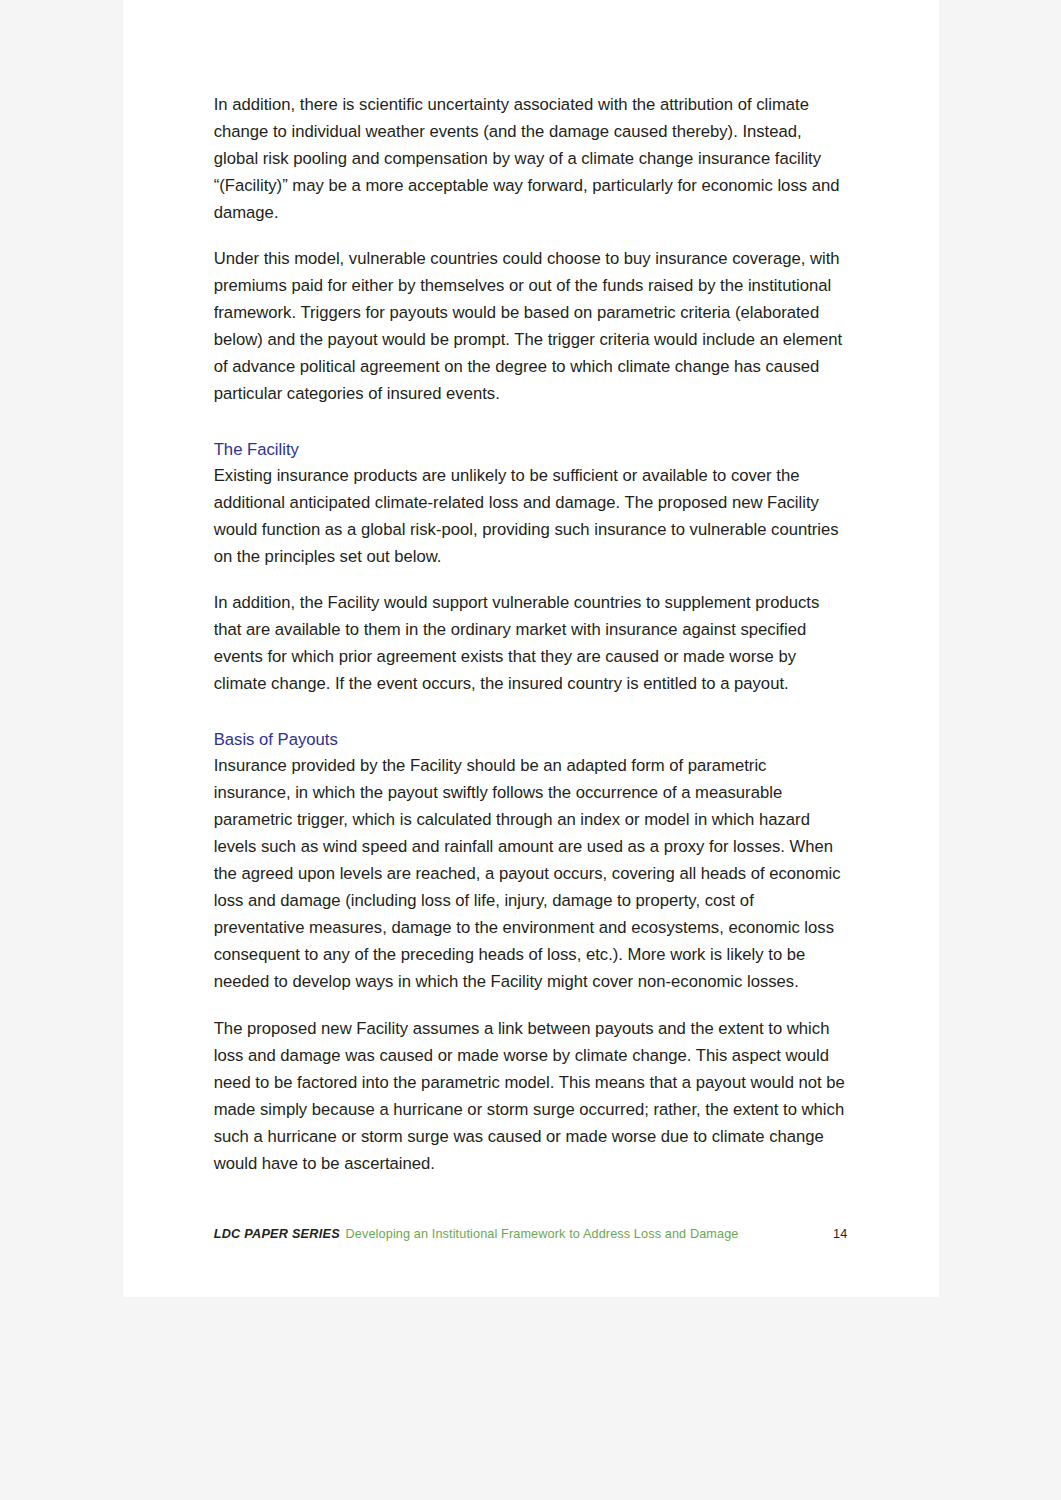In addition, there is scientific uncertainty associated with the attribution of climate change to individual weather events (and the damage caused thereby). Instead, global risk pooling and compensation by way of a climate change insurance facility “(Facility)” may be a more acceptable way forward, particularly for economic loss and damage.
Under this model, vulnerable countries could choose to buy insurance coverage, with premiums paid for either by themselves or out of the funds raised by the institutional framework. Triggers for payouts would be based on parametric criteria (elaborated below) and the payout would be prompt. The trigger criteria would include an element of advance political agreement on the degree to which climate change has caused particular categories of insured events.
The Facility
Existing insurance products are unlikely to be sufficient or available to cover the additional anticipated climate-related loss and damage. The proposed new Facility would function as a global risk-pool, providing such insurance to vulnerable countries on the principles set out below.
In addition, the Facility would support vulnerable countries to supplement products that are available to them in the ordinary market with insurance against specified events for which prior agreement exists that they are caused or made worse by climate change. If the event occurs, the insured country is entitled to a payout.
Basis of Payouts
Insurance provided by the Facility should be an adapted form of parametric insurance, in which the payout swiftly follows the occurrence of a measurable parametric trigger, which is calculated through an index or model in which hazard levels such as wind speed and rainfall amount are used as a proxy for losses. When the agreed upon levels are reached, a payout occurs, covering all heads of economic loss and damage (including loss of life, injury, damage to property, cost of preventative measures, damage to the environment and ecosystems, economic loss consequent to any of the preceding heads of loss, etc.). More work is likely to be needed to develop ways in which the Facility might cover non-economic losses.
The proposed new Facility assumes a link between payouts and the extent to which loss and damage was caused or made worse by climate change. This aspect would need to be factored into the parametric model. This means that a payout would not be made simply because a hurricane or storm surge occurred; rather, the extent to which such a hurricane or storm surge was caused or made worse due to climate change would have to be ascertained.
LDC PAPER SERIES Developing an Institutional Framework to Address Loss and Damage 14